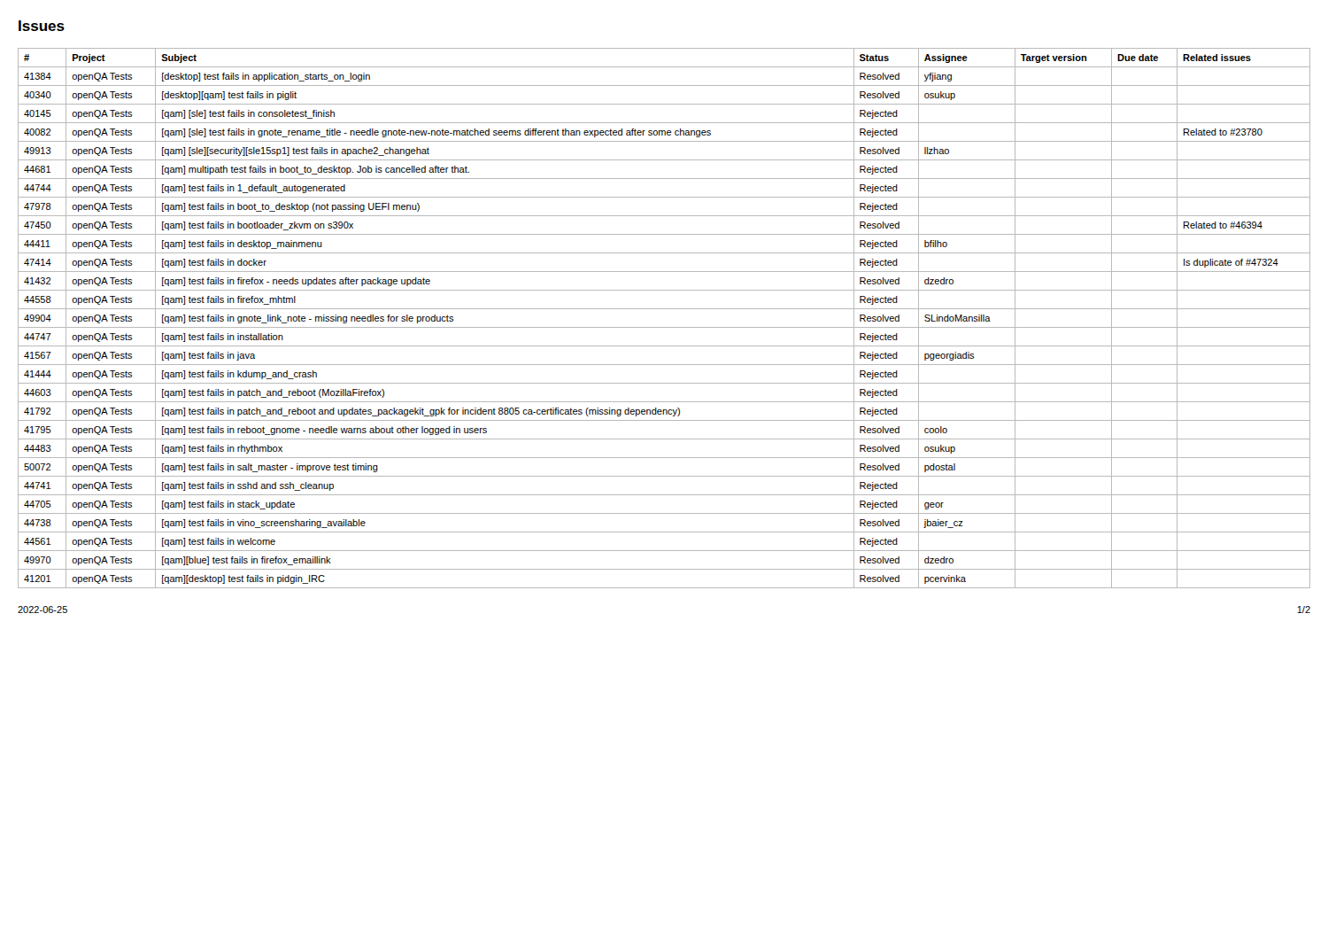Issues
| # | Project | Subject | Status | Assignee | Target version | Due date | Related issues |
| --- | --- | --- | --- | --- | --- | --- | --- |
| 41384 | openQA Tests | [desktop] test fails in application_starts_on_login | Resolved | yfjiang | | | |
| 40340 | openQA Tests | [desktop][qam] test fails in piglit | Resolved | osukup | | | |
| 40145 | openQA Tests | [qam] [sle] test fails in consoletest_finish | Rejected | | | | |
| 40082 | openQA Tests | [qam] [sle] test fails in gnote_rename_title - needle gnote-new-note-matched seems different than expected after some changes | Rejected | | | | Related to #23780 |
| 49913 | openQA Tests | [qam] [sle][security][sle15sp1] test fails in apache2_changehat | Resolved | llzhao | | | |
| 44681 | openQA Tests | [qam] multipath test fails in boot_to_desktop. Job is cancelled after that. | Rejected | | | | |
| 44744 | openQA Tests | [qam] test fails in 1_default_autogenerated | Rejected | | | | |
| 47978 | openQA Tests | [qam] test fails in boot_to_desktop (not passing UEFI menu) | Rejected | | | | |
| 47450 | openQA Tests | [qam] test fails in bootloader_zkvm on s390x | Resolved | | | | Related to #46394 |
| 44411 | openQA Tests | [qam] test fails in desktop_mainmenu | Rejected | bfilho | | | |
| 47414 | openQA Tests | [qam] test fails in docker | Rejected | | | | Is duplicate of #47324 |
| 41432 | openQA Tests | [qam] test fails in firefox - needs updates after package update | Resolved | dzedro | | | |
| 44558 | openQA Tests | [qam] test fails in firefox_mhtml | Rejected | | | | |
| 49904 | openQA Tests | [qam] test fails in gnote_link_note - missing needles for sle products | Resolved | SLindoMansilla | | | |
| 44747 | openQA Tests | [qam] test fails in installation | Rejected | | | | |
| 41567 | openQA Tests | [qam] test fails in java | Rejected | pgeorgiadis | | | |
| 41444 | openQA Tests | [qam] test fails in kdump_and_crash | Rejected | | | | |
| 44603 | openQA Tests | [qam] test fails in patch_and_reboot (MozillaFirefox) | Rejected | | | | |
| 41792 | openQA Tests | [qam] test fails in patch_and_reboot and updates_packagekit_gpk for incident 8805 ca-certificates (missing dependency) | Rejected | | | | |
| 41795 | openQA Tests | [qam] test fails in reboot_gnome - needle warns about other logged in users | Resolved | coolo | | | |
| 44483 | openQA Tests | [qam] test fails in rhythmbox | Resolved | osukup | | | |
| 50072 | openQA Tests | [qam] test fails in salt_master - improve test timing | Resolved | pdostal | | | |
| 44741 | openQA Tests | [qam] test fails in sshd and ssh_cleanup | Rejected | | | | |
| 44705 | openQA Tests | [qam] test fails in stack_update | Rejected | geor | | | |
| 44738 | openQA Tests | [qam] test fails in vino_screensharing_available | Resolved | jbaier_cz | | | |
| 44561 | openQA Tests | [qam] test fails in welcome | Rejected | | | | |
| 49970 | openQA Tests | [qam][blue] test fails in firefox_emaillink | Resolved | dzedro | | | |
| 41201 | openQA Tests | [qam][desktop] test fails in pidgin_IRC | Resolved | pcervinka | | | |
2022-06-25 1/2